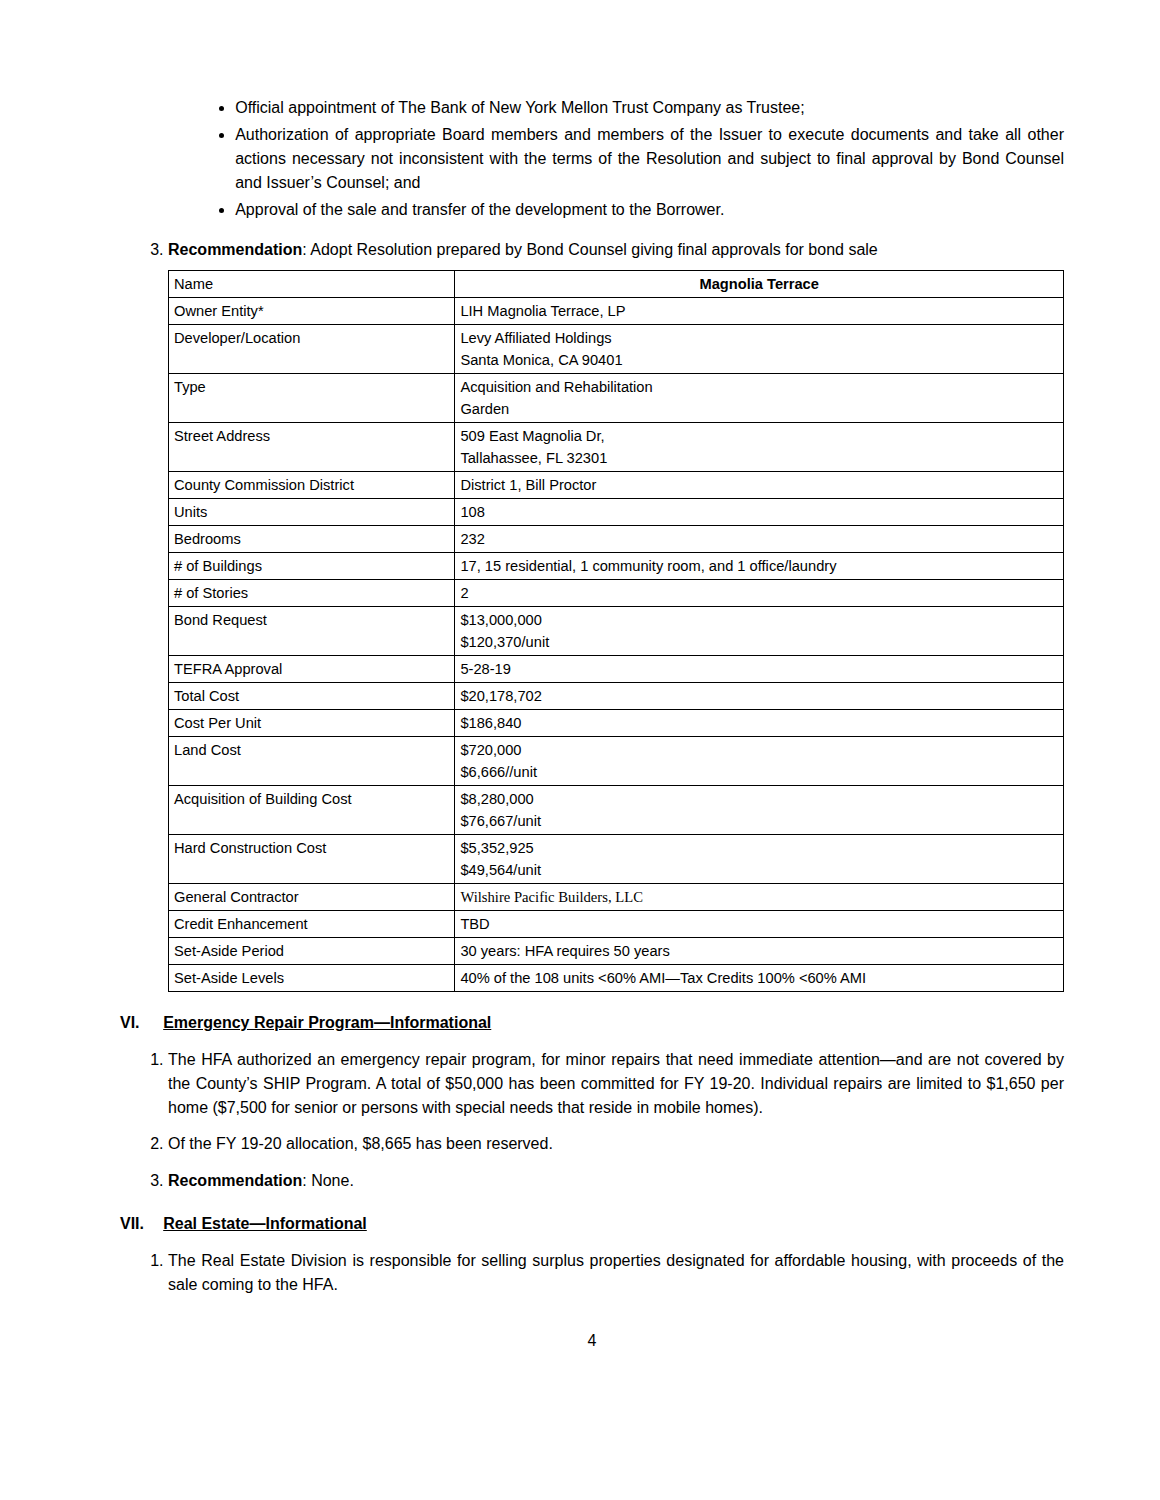Official appointment of The Bank of New York Mellon Trust Company as Trustee;
Authorization of appropriate Board members and members of the Issuer to execute documents and take all other actions necessary not inconsistent with the terms of the Resolution and subject to final approval by Bond Counsel and Issuer’s Counsel; and
Approval of the sale and transfer of the development to the Borrower.
Recommendation: Adopt Resolution prepared by Bond Counsel giving final approvals for bond sale
| Name | Magnolia Terrace |
| Owner Entity* | LIH Magnolia Terrace, LP |
| Developer/Location | Levy Affiliated Holdings Santa Monica, CA 90401 |
| Type | Acquisition and Rehabilitation Garden |
| Street Address | 509 East Magnolia Dr, Tallahassee, FL 32301 |
| County Commission District | District 1, Bill Proctor |
| Units | 108 |
| Bedrooms | 232 |
| # of Buildings | 17, 15 residential, 1 community room, and 1 office/laundry |
| # of Stories | 2 |
| Bond Request | $13,000,000 $120,370/unit |
| TEFRA Approval | 5-28-19 |
| Total Cost | $20,178,702 |
| Cost Per Unit | $186,840 |
| Land Cost | $720,000 $6,666//unit |
| Acquisition of Building Cost | $8,280,000 $76,667/unit |
| Hard Construction Cost | $5,352,925 $49,564/unit |
| General Contractor | Wilshire Pacific Builders, LLC |
| Credit Enhancement | TBD |
| Set-Aside Period | 30 years: HFA requires 50 years |
| Set-Aside Levels | 40% of the 108 units <60% AMI—Tax Credits 100% <60% AMI |
VI. Emergency Repair Program—Informational
The HFA authorized an emergency repair program, for minor repairs that need immediate attention—and are not covered by the County’s SHIP Program. A total of $50,000 has been committed for FY 19-20. Individual repairs are limited to $1,650 per home ($7,500 for senior or persons with special needs that reside in mobile homes).
Of the FY 19-20 allocation, $8,665 has been reserved.
Recommendation: None.
VII. Real Estate—Informational
The Real Estate Division is responsible for selling surplus properties designated for affordable housing, with proceeds of the sale coming to the HFA.
4